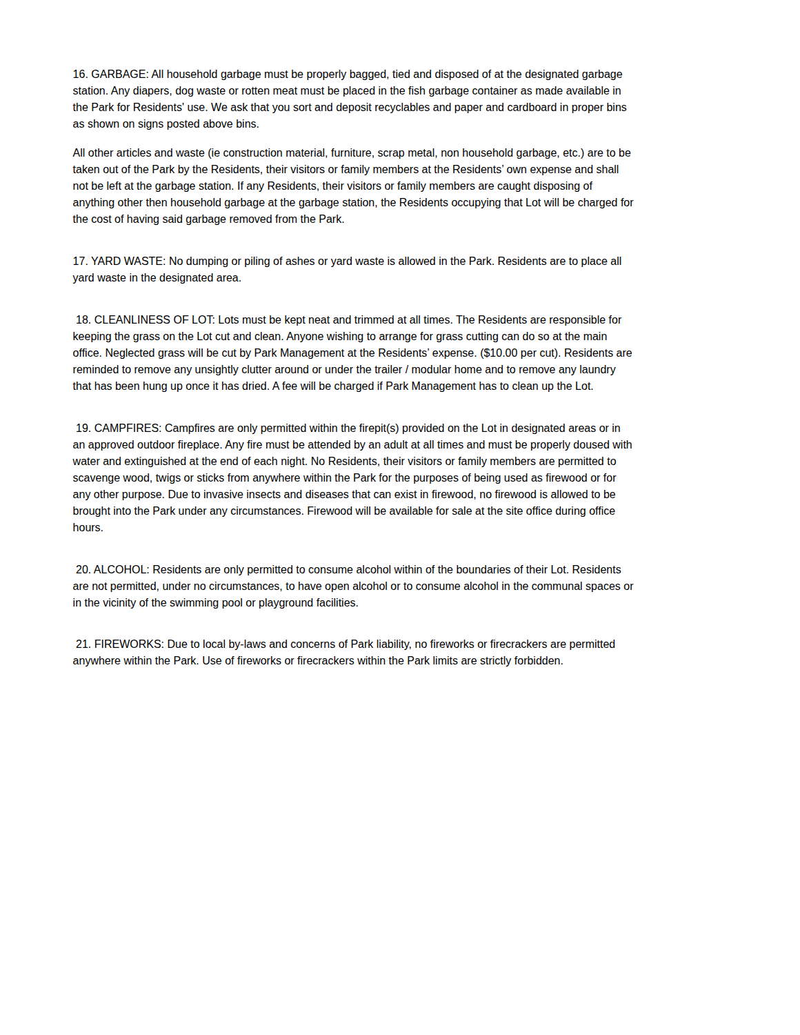16. GARBAGE: All household garbage must be properly bagged, tied and disposed of at the designated garbage station. Any diapers, dog waste or rotten meat must be placed in the fish garbage container as made available in the Park for Residents' use. We ask that you sort and deposit recyclables and paper and cardboard in proper bins as shown on signs posted above bins.
All other articles and waste (ie construction material, furniture, scrap metal, non household garbage, etc.) are to be taken out of the Park by the Residents, their visitors or family members at the Residents’ own expense and shall not be left at the garbage station. If any Residents, their visitors or family members are caught disposing of anything other then household garbage at the garbage station, the Residents occupying that Lot will be charged for the cost of having said garbage removed from the Park.
17. YARD WASTE: No dumping or piling of ashes or yard waste is allowed in the Park. Residents are to place all yard waste in the designated area.
18. CLEANLINESS OF LOT: Lots must be kept neat and trimmed at all times. The Residents are responsible for keeping the grass on the Lot cut and clean. Anyone wishing to arrange for grass cutting can do so at the main office. Neglected grass will be cut by Park Management at the Residents’ expense. ($10.00 per cut). Residents are reminded to remove any unsightly clutter around or under the trailer / modular home and to remove any laundry that has been hung up once it has dried. A fee will be charged if Park Management has to clean up the Lot.
19. CAMPFIRES: Campfires are only permitted within the firepit(s) provided on the Lot in designated areas or in an approved outdoor fireplace. Any fire must be attended by an adult at all times and must be properly doused with water and extinguished at the end of each night. No Residents, their visitors or family members are permitted to scavenge wood, twigs or sticks from anywhere within the Park for the purposes of being used as firewood or for any other purpose. Due to invasive insects and diseases that can exist in firewood, no firewood is allowed to be brought into the Park under any circumstances. Firewood will be available for sale at the site office during office hours.
20. ALCOHOL: Residents are only permitted to consume alcohol within of the boundaries of their Lot. Residents are not permitted, under no circumstances, to have open alcohol or to consume alcohol in the communal spaces or in the vicinity of the swimming pool or playground facilities.
21. FIREWORKS: Due to local by-laws and concerns of Park liability, no fireworks or firecrackers are permitted anywhere within the Park. Use of fireworks or firecrackers within the Park limits are strictly forbidden.